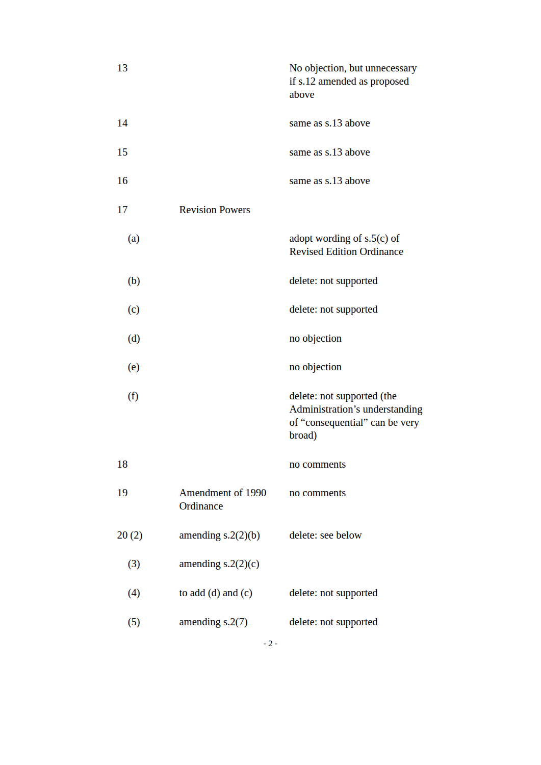| 13 | | No objection, but unnecessary if s.12 amended as proposed above |
| 14 | | same as s.13 above |
| 15 | | same as s.13 above |
| 16 | | same as s.13 above |
| 17 | Revision Powers | |
| (a) | | adopt wording of s.5(c) of Revised Edition Ordinance |
| (b) | | delete: not supported |
| (c) | | delete: not supported |
| (d) | | no objection |
| (e) | | no objection |
| (f) | | delete: not supported (the Administration’s understanding of “consequential” can be very broad) |
| 18 | | no comments |
| 19 | Amendment of 1990 Ordinance | no comments |
| 20 (2) | amending s.2(2)(b) | delete: see below |
| (3) | amending s.2(2)(c) | |
| (4) | to add (d) and (c) | delete: not supported |
| (5) | amending s.2(7) | delete: not supported |
- 2 -